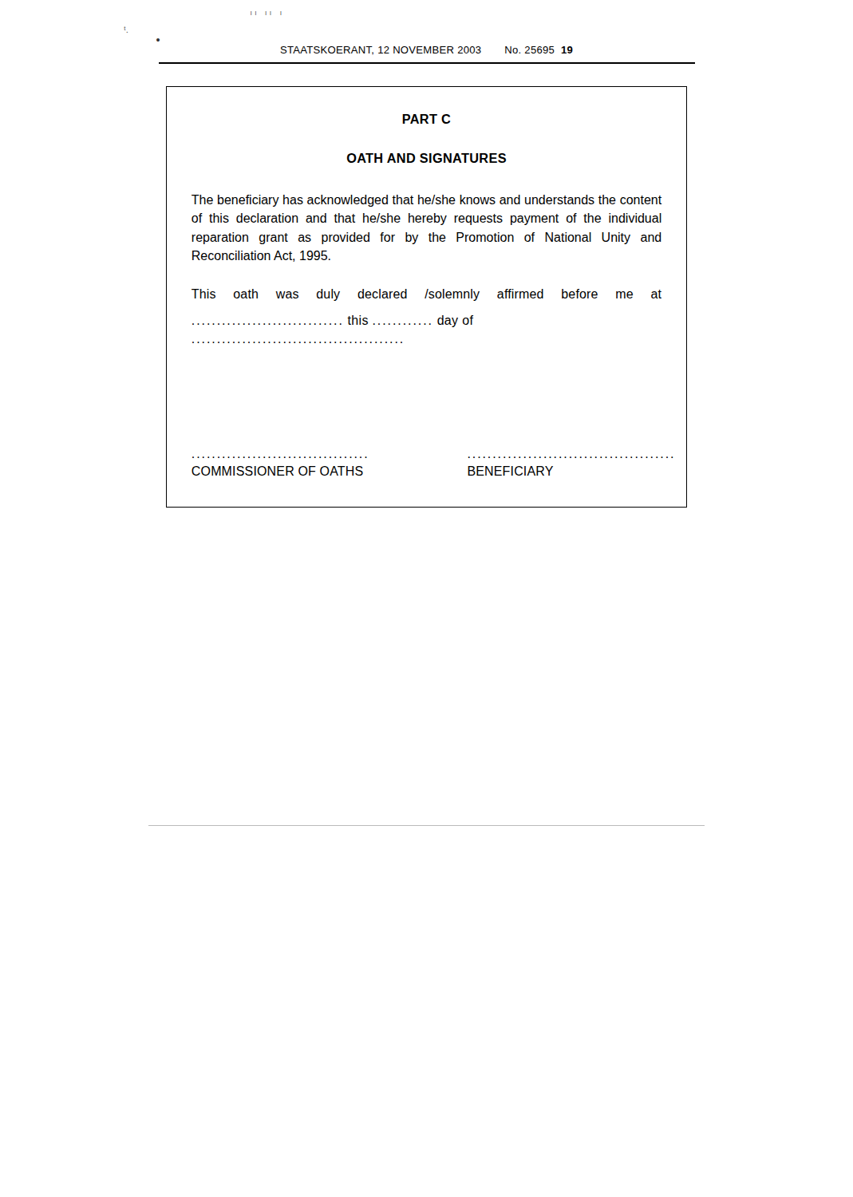ᴵᴵ ᴵᴵ ᴵ
ᵗ.
•
STAATSKOERANT, 12 NOVEMBER 2003 No. 25695 19
PART C
OATH AND SIGNATURES
The beneficiary has acknowledged that he/she knows and understands the content of this declaration and that he/she hereby requests payment of the individual reparation grant as provided for by the Promotion of National Unity and Reconciliation Act, 1995.
This oath was duly declared/solemnly affirmed before me at
.............................. this ............ day of ..........................................
...................................
COMMISSIONER OF OATHS
.........................................
BENEFICIARY